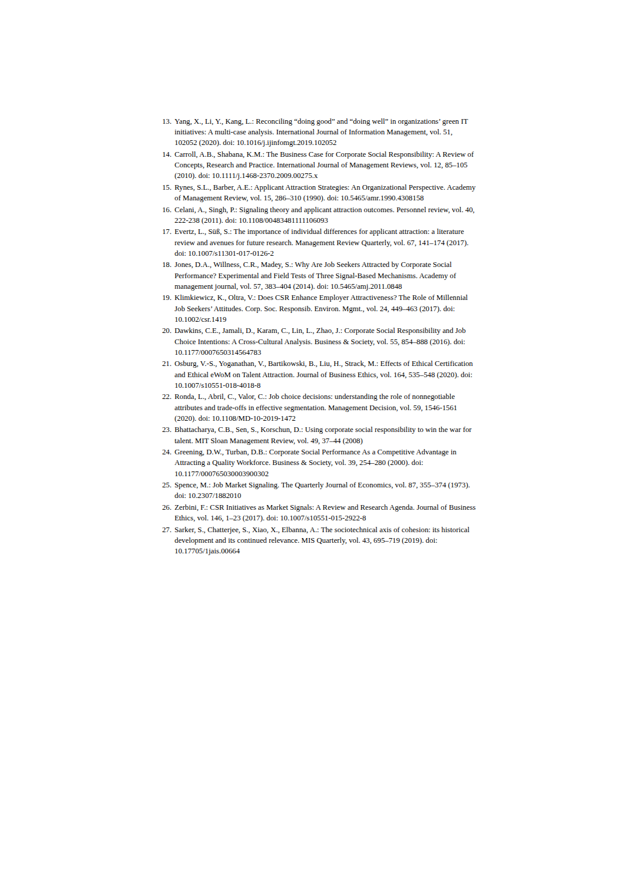13. Yang, X., Li, Y., Kang, L.: Reconciling “doing good” and “doing well” in organizations’ green IT initiatives: A multi-case analysis. International Journal of Information Management, vol. 51, 102052 (2020). doi: 10.1016/j.ijinfomgt.2019.102052
14. Carroll, A.B., Shabana, K.M.: The Business Case for Corporate Social Responsibility: A Review of Concepts, Research and Practice. International Journal of Management Reviews, vol. 12, 85–105 (2010). doi: 10.1111/j.1468-2370.2009.00275.x
15. Rynes, S.L., Barber, A.E.: Applicant Attraction Strategies: An Organizational Perspective. Academy of Management Review, vol. 15, 286–310 (1990). doi: 10.5465/amr.1990.4308158
16. Celani, A., Singh, P.: Signaling theory and applicant attraction outcomes. Personnel review, vol. 40, 222-238 (2011). doi: 10.1108/00483481111106093
17. Evertz, L., Süß, S.: The importance of individual differences for applicant attraction: a literature review and avenues for future research. Management Review Quarterly, vol. 67, 141–174 (2017). doi: 10.1007/s11301-017-0126-2
18. Jones, D.A., Willness, C.R., Madey, S.: Why Are Job Seekers Attracted by Corporate Social Performance? Experimental and Field Tests of Three Signal-Based Mechanisms. Academy of management journal, vol. 57, 383–404 (2014). doi: 10.5465/amj.2011.0848
19. Klimkiewicz, K., Oltra, V.: Does CSR Enhance Employer Attractiveness? The Role of Millennial Job Seekers’ Attitudes. Corp. Soc. Responsib. Environ. Mgmt., vol. 24, 449–463 (2017). doi: 10.1002/csr.1419
20. Dawkins, C.E., Jamali, D., Karam, C., Lin, L., Zhao, J.: Corporate Social Responsibility and Job Choice Intentions: A Cross-Cultural Analysis. Business & Society, vol. 55, 854–888 (2016). doi: 10.1177/0007650314564783
21. Osburg, V.-S., Yoganathan, V., Bartikowski, B., Liu, H., Strack, M.: Effects of Ethical Certification and Ethical eWoM on Talent Attraction. Journal of Business Ethics, vol. 164, 535–548 (2020). doi: 10.1007/s10551-018-4018-8
22. Ronda, L., Abril, C., Valor, C.: Job choice decisions: understanding the role of nonnegotiable attributes and trade-offs in effective segmentation. Management Decision, vol. 59, 1546-1561 (2020). doi: 10.1108/MD-10-2019-1472
23. Bhattacharya, C.B., Sen, S., Korschun, D.: Using corporate social responsibility to win the war for talent. MIT Sloan Management Review, vol. 49, 37–44 (2008)
24. Greening, D.W., Turban, D.B.: Corporate Social Performance As a Competitive Advantage in Attracting a Quality Workforce. Business & Society, vol. 39, 254–280 (2000). doi: 10.1177/000765030003900302
25. Spence, M.: Job Market Signaling. The Quarterly Journal of Economics, vol. 87, 355–374 (1973). doi: 10.2307/1882010
26. Zerbini, F.: CSR Initiatives as Market Signals: A Review and Research Agenda. Journal of Business Ethics, vol. 146, 1–23 (2017). doi: 10.1007/s10551-015-2922-8
27. Sarker, S., Chatterjee, S., Xiao, X., Elbanna, A.: The sociotechnical axis of cohesion: its historical development and its continued relevance. MIS Quarterly, vol. 43, 695–719 (2019). doi: 10.17705/1jais.00664